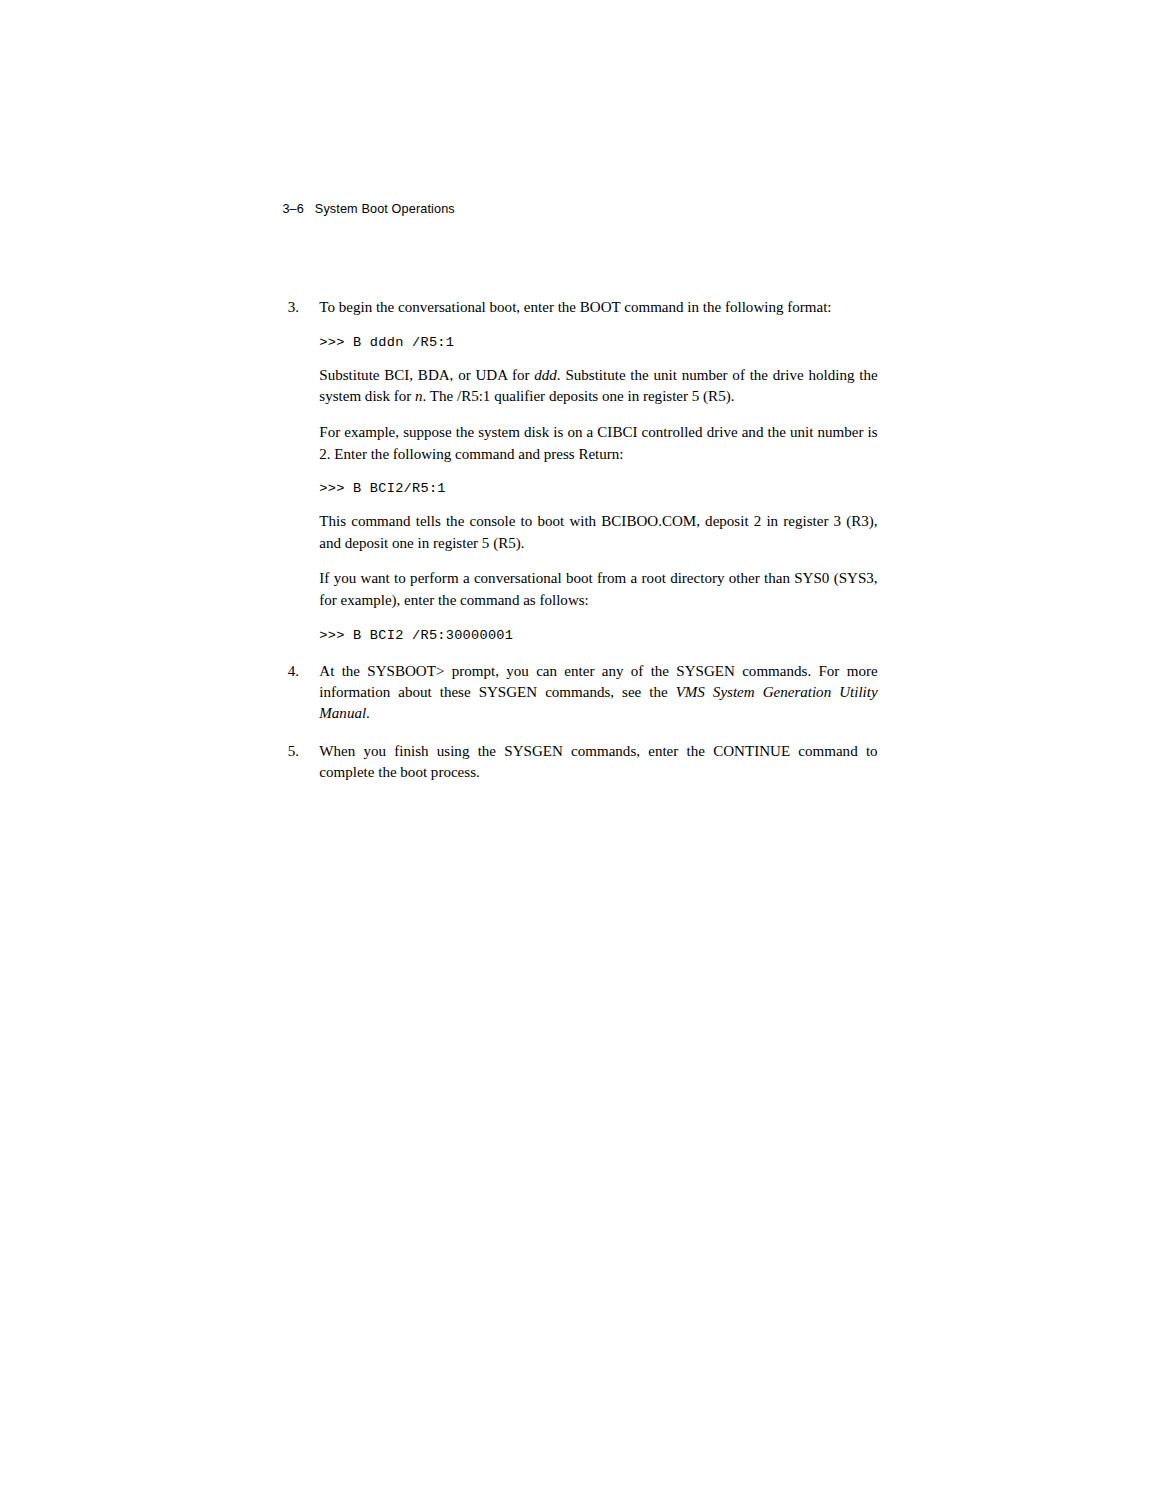3–6 System Boot Operations
3.
To begin the conversational boot, enter the BOOT command in the following format:
>>> B dddn /R5:1
Substitute BCI, BDA, or UDA for ddd. Substitute the unit number of the drive holding the system disk for n. The /R5:1 qualifier deposits one in register 5 (R5).
For example, suppose the system disk is on a CIBCI controlled drive and the unit number is 2. Enter the following command and press Return:
>>> B BCI2/R5:1
This command tells the console to boot with BCIBOO.COM, deposit 2 in register 3 (R3), and deposit one in register 5 (R5).
If you want to perform a conversational boot from a root directory other than SYS0 (SYS3, for example), enter the command as follows:
>>> B BCI2 /R5:30000001
4.
At the SYSBOOT> prompt, you can enter any of the SYSGEN commands. For more information about these SYSGEN commands, see the VMS System Generation Utility Manual.
5.
When you finish using the SYSGEN commands, enter the CONTINUE command to complete the boot process.